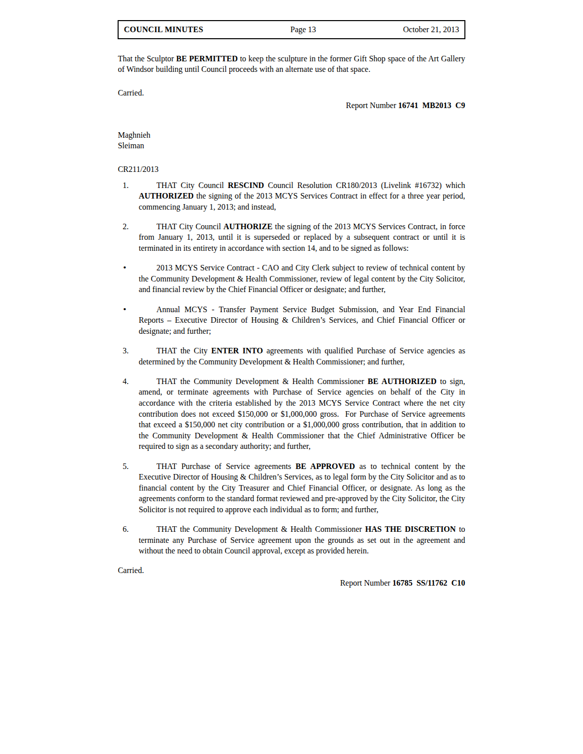COUNCIL MINUTES Page 13 October 21, 2013
That the Sculptor BE PERMITTED to keep the sculpture in the former Gift Shop space of the Art Gallery of Windsor building until Council proceeds with an alternate use of that space.
Carried.
Report Number 16741 MB2013 C9
Maghnieh Sleiman
CR211/2013
THAT City Council RESCIND Council Resolution CR180/2013 (Livelink #16732) which AUTHORIZED the signing of the 2013 MCYS Services Contract in effect for a three year period, commencing January 1, 2013; and instead,
THAT City Council AUTHORIZE the signing of the 2013 MCYS Services Contract, in force from January 1, 2013, until it is superseded or replaced by a subsequent contract or until it is terminated in its entirety in accordance with section 14, and to be signed as follows:
2013 MCYS Service Contract - CAO and City Clerk subject to review of technical content by the Community Development & Health Commissioner, review of legal content by the City Solicitor, and financial review by the Chief Financial Officer or designate; and further,
Annual MCYS - Transfer Payment Service Budget Submission, and Year End Financial Reports – Executive Director of Housing & Children’s Services, and Chief Financial Officer or designate; and further;
THAT the City ENTER INTO agreements with qualified Purchase of Service agencies as determined by the Community Development & Health Commissioner; and further,
THAT the Community Development & Health Commissioner BE AUTHORIZED to sign, amend, or terminate agreements with Purchase of Service agencies on behalf of the City in accordance with the criteria established by the 2013 MCYS Service Contract where the net city contribution does not exceed $150,000 or $1,000,000 gross. For Purchase of Service agreements that exceed a $150,000 net city contribution or a $1,000,000 gross contribution, that in addition to the Community Development & Health Commissioner that the Chief Administrative Officer be required to sign as a secondary authority; and further,
THAT Purchase of Service agreements BE APPROVED as to technical content by the Executive Director of Housing & Children’s Services, as to legal form by the City Solicitor and as to financial content by the City Treasurer and Chief Financial Officer, or designate. As long as the agreements conform to the standard format reviewed and pre-approved by the City Solicitor, the City Solicitor is not required to approve each individual as to form; and further,
THAT the Community Development & Health Commissioner HAS THE DISCRETION to terminate any Purchase of Service agreement upon the grounds as set out in the agreement and without the need to obtain Council approval, except as provided herein.
Carried.
Report Number 16785 SS/11762 C10